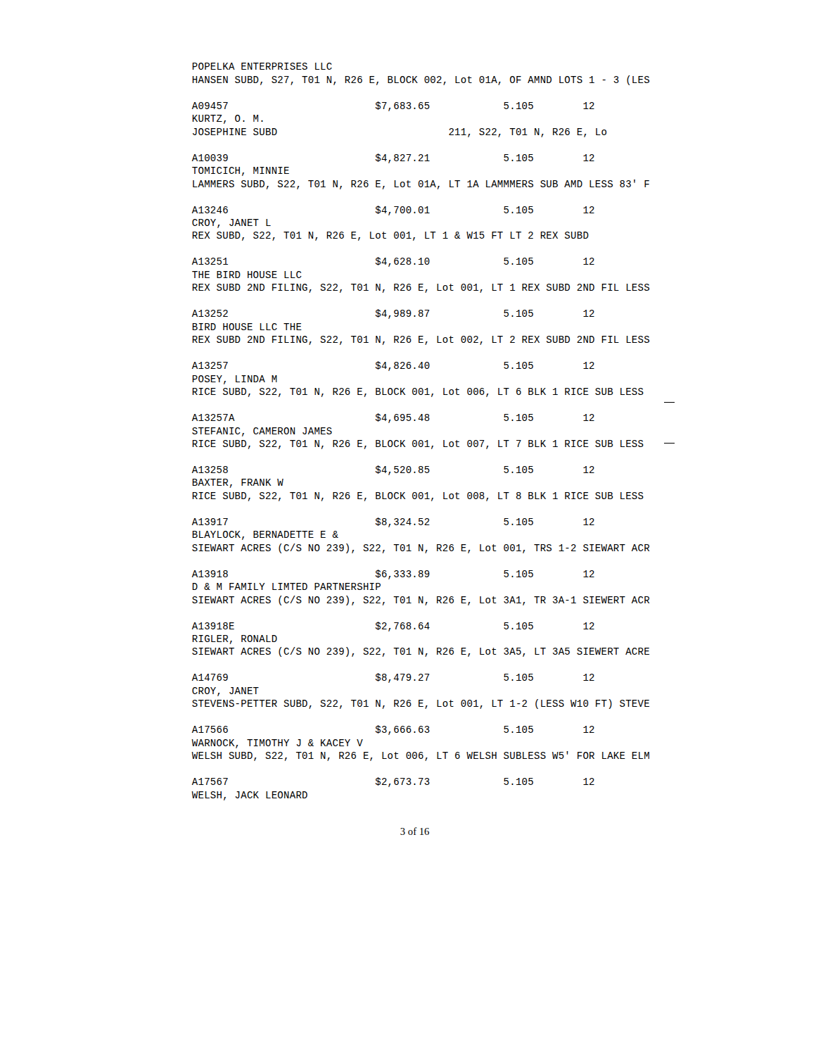POPELKA ENTERPRISES LLC
HANSEN SUBD, S27, T01 N, R26 E, BLOCK 002, Lot 01A, OF AMND LOTS 1 - 3 (LES

A09457                        $7,683.65            5.105        12
KURTZ, O. M.
JOSEPHINE SUBD                            211, S22, T01 N, R26 E, Lo

A10039                        $4,827.21            5.105        12
TOMICICH, MINNIE
LAMMERS SUBD, S22, T01 N, R26 E, Lot 01A, LT 1A LAMMMERS SUB AMD LESS 83' F

A13246                        $4,700.01            5.105        12
CROY, JANET L
REX SUBD, S22, T01 N, R26 E, Lot 001, LT 1 & W15 FT LT 2 REX SUBD

A13251                        $4,628.10            5.105        12
THE BIRD HOUSE LLC
REX SUBD 2ND FILING, S22, T01 N, R26 E, Lot 001, LT 1 REX SUBD 2ND FIL LESS

A13252                        $4,989.87            5.105        12
BIRD HOUSE LLC THE
REX SUBD 2ND FILING, S22, T01 N, R26 E, Lot 002, LT 2 REX SUBD 2ND FIL LESS

A13257                        $4,826.40            5.105        12
POSEY, LINDA M
RICE SUBD, S22, T01 N, R26 E, BLOCK 001, Lot 006, LT 6 BLK 1 RICE SUB LESS

A13257A                       $4,695.48            5.105        12
STEFANIC, CAMERON JAMES
RICE SUBD, S22, T01 N, R26 E, BLOCK 001, Lot 007, LT 7 BLK 1 RICE SUB LESS

A13258                        $4,520.85            5.105        12
BAXTER, FRANK W
RICE SUBD, S22, T01 N, R26 E, BLOCK 001, Lot 008, LT 8 BLK 1 RICE SUB LESS

A13917                        $8,324.52            5.105        12
BLAYLOCK, BERNADETTE E &
SIEWART ACRES (C/S NO 239), S22, T01 N, R26 E, Lot 001, TRS 1-2 SIEWART ACR

A13918                        $6,333.89            5.105        12
D & M FAMILY LIMTED PARTNERSHIP
SIEWART ACRES (C/S NO 239), S22, T01 N, R26 E, Lot 3A1, TR 3A-1 SIEWERT ACR

A13918E                       $2,768.64            5.105        12
RIGLER, RONALD
SIEWART ACRES (C/S NO 239), S22, T01 N, R26 E, Lot 3A5, LT 3A5 SIEWERT ACRE

A14769                        $8,479.27            5.105        12
CROY, JANET
STEVENS-PETTER SUBD, S22, T01 N, R26 E, Lot 001, LT 1-2 (LESS W10 FT) STEVE

A17566                        $3,666.63            5.105        12
WARNOCK, TIMOTHY J & KACEY V
WELSH SUBD, S22, T01 N, R26 E, Lot 006, LT 6 WELSH SUBLESS W5' FOR LAKE ELM

A17567                        $2,673.73            5.105        12
WELSH, JACK LEONARD
3 of 16